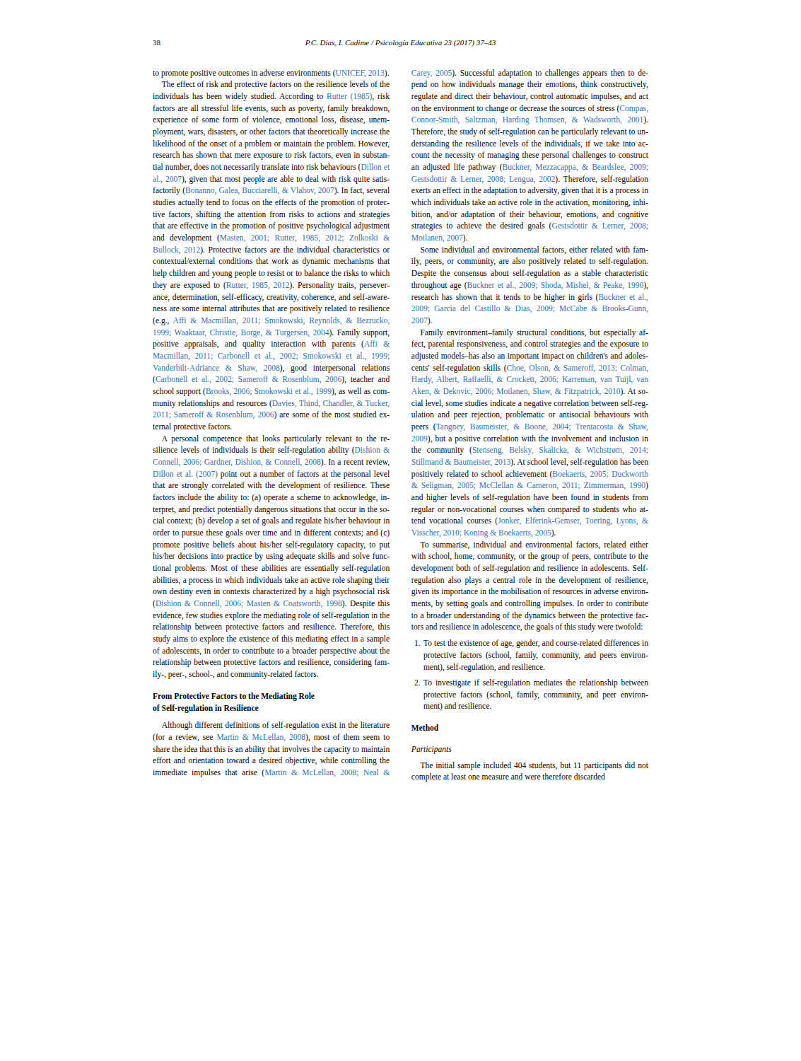38
P.C. Dias, I. Cadime / Psicología Educativa 23 (2017) 37–43
to promote positive outcomes in adverse environments (UNICEF, 2013).
The effect of risk and protective factors on the resilience levels of the individuals has been widely studied. According to Rutter (1985), risk factors are all stressful life events, such as poverty, family breakdown, experience of some form of violence, emotional loss, disease, unemployment, wars, disasters, or other factors that theoretically increase the likelihood of the onset of a problem or maintain the problem. However, research has shown that mere exposure to risk factors, even in substantial number, does not necessarily translate into risk behaviours (Dillon et al., 2007), given that most people are able to deal with risk quite satisfactorily (Bonanno, Galea, Bucciarelli, & Vlahov, 2007). In fact, several studies actually tend to focus on the effects of the promotion of protective factors, shifting the attention from risks to actions and strategies that are effective in the promotion of positive psychological adjustment and development (Masten, 2001; Rutter, 1985, 2012; Zolkoski & Bullock, 2012). Protective factors are the individual characteristics or contextual/external conditions that work as dynamic mechanisms that help children and young people to resist or to balance the risks to which they are exposed to (Rutter, 1985, 2012). Personality traits, perseverance, determination, self-efficacy, creativity, coherence, and self-awareness are some internal attributes that are positively related to resilience (e.g., Affi & Macmillan, 2011; Smokowski, Reynolds, & Bezrucko, 1999; Waaktaar, Christie, Borge, & Turgersen, 2004). Family support, positive appraisals, and quality interaction with parents (Affi & Macmillan, 2011; Carbonell et al., 2002; Smokowski et al., 1999; Vanderbilt-Adriance & Shaw, 2008), good interpersonal relations (Carbonell et al., 2002; Sameroff & Rosenblum, 2006), teacher and school support (Brooks, 2006; Smokowski et al., 1999), as well as community relationships and resources (Davies, Thind, Chandler, & Tucker, 2011; Sameroff & Rosenblum, 2006) are some of the most studied external protective factors.
A personal competence that looks particularly relevant to the resilience levels of individuals is their self-regulation ability (Dishion & Connell, 2006; Gardner, Dishion, & Connell, 2008). In a recent review, Dillon et al. (2007) point out a number of factors at the personal level that are strongly correlated with the development of resilience. These factors include the ability to: (a) operate a scheme to acknowledge, interpret, and predict potentially dangerous situations that occur in the social context; (b) develop a set of goals and regulate his/her behaviour in order to pursue these goals over time and in different contexts; and (c) promote positive beliefs about his/her self-regulatory capacity, to put his/her decisions into practice by using adequate skills and solve functional problems. Most of these abilities are essentially self-regulation abilities, a process in which individuals take an active role shaping their own destiny even in contexts characterized by a high psychosocial risk (Dishion & Connell, 2006; Masten & Coatsworth, 1998). Despite this evidence, few studies explore the mediating role of self-regulation in the relationship between protective factors and resilience. Therefore, this study aims to explore the existence of this mediating effect in a sample of adolescents, in order to contribute to a broader perspective about the relationship between protective factors and resilience, considering family-, peer-, school-, and community-related factors.
From Protective Factors to the Mediating Role
of Self-regulation in Resilience
Although different definitions of self-regulation exist in the literature (for a review, see Martin & McLellan, 2008), most of them seem to share the idea that this is an ability that involves the capacity to maintain effort and orientation toward a desired objective, while controlling the immediate impulses that arise (Martin & McLellan, 2008; Neal & Carey, 2005). Successful adaptation to challenges appears then to depend on how individuals manage their emotions, think constructively, regulate and direct their behaviour, control automatic impulses, and act on the environment to change or decrease the sources of stress (Compas, Connor-Smith, Saltzman, Harding Thomsen, & Wadsworth, 2001). Therefore, the study of self-regulation can be particularly relevant to understanding the resilience levels of the individuals, if we take into account the necessity of managing these personal challenges to construct an adjusted life pathway (Buckner, Mezzacappa, & Beardslee, 2009; Gestsdottir & Lerner, 2008; Lengua, 2002). Therefore, self-regulation exerts an effect in the adaptation to adversity, given that it is a process in which individuals take an active role in the activation, monitoring, inhibition, and/or adaptation of their behaviour, emotions, and cognitive strategies to achieve the desired goals (Gestsdottir & Lerner, 2008; Moilanen, 2007).
Some individual and environmental factors, either related with family, peers, or community, are also positively related to self-regulation. Despite the consensus about self-regulation as a stable characteristic throughout age (Buckner et al., 2009; Shoda, Mishel, & Peake, 1990), research has shown that it tends to be higher in girls (Buckner et al., 2009; García del Castillo & Dias, 2009; McCabe & Brooks-Gunn, 2007).
Family environment–family structural conditions, but especially affect, parental responsiveness, and control strategies and the exposure to adjusted models–has also an important impact on children's and adolescents' self-regulation skills (Choe, Olson, & Sameroff, 2013; Colman, Hardy, Albert, Raffaelli, & Crockett, 2006; Karreman, van Tuijl, van Aken, & Dekovic, 2006; Moilanen, Shaw, & Fitzpatrick, 2010). At social level, some studies indicate a negative correlation between self-regulation and peer rejection, problematic or antisocial behaviours with peers (Tangney, Baumeister, & Boone, 2004; Trentacosta & Shaw, 2009), but a positive correlation with the involvement and inclusion in the community (Stenseng, Belsky, Skalicka, & Wichstrøm, 2014; Stillmand & Baumeister, 2013). At school level, self-regulation has been positively related to school achievement (Boekaerts, 2005; Duckworth & Seligman, 2005; McClellan & Cameron, 2011; Zimmerman, 1990) and higher levels of self-regulation have been found in students from regular or non-vocational courses when compared to students who attend vocational courses (Jonker, Elferink-Gemser, Toering, Lyons, & Visscher, 2010; Koning & Boekaerts, 2005).
To summarise, individual and environmental factors, related either with school, home, community, or the group of peers, contribute to the development both of self-regulation and resilience in adolescents. Self-regulation also plays a central role in the development of resilience, given its importance in the mobilisation of resources in adverse environments, by setting goals and controlling impulses. In order to contribute to a broader understanding of the dynamics between the protective factors and resilience in adolescence, the goals of this study were twofold:
To test the existence of age, gender, and course-related differences in protective factors (school, family, community, and peers environment), self-regulation, and resilience.
To investigate if self-regulation mediates the relationship between protective factors (school, family, community, and peer environment) and resilience.
Method
Participants
The initial sample included 404 students, but 11 participants did not complete at least one measure and were therefore discarded